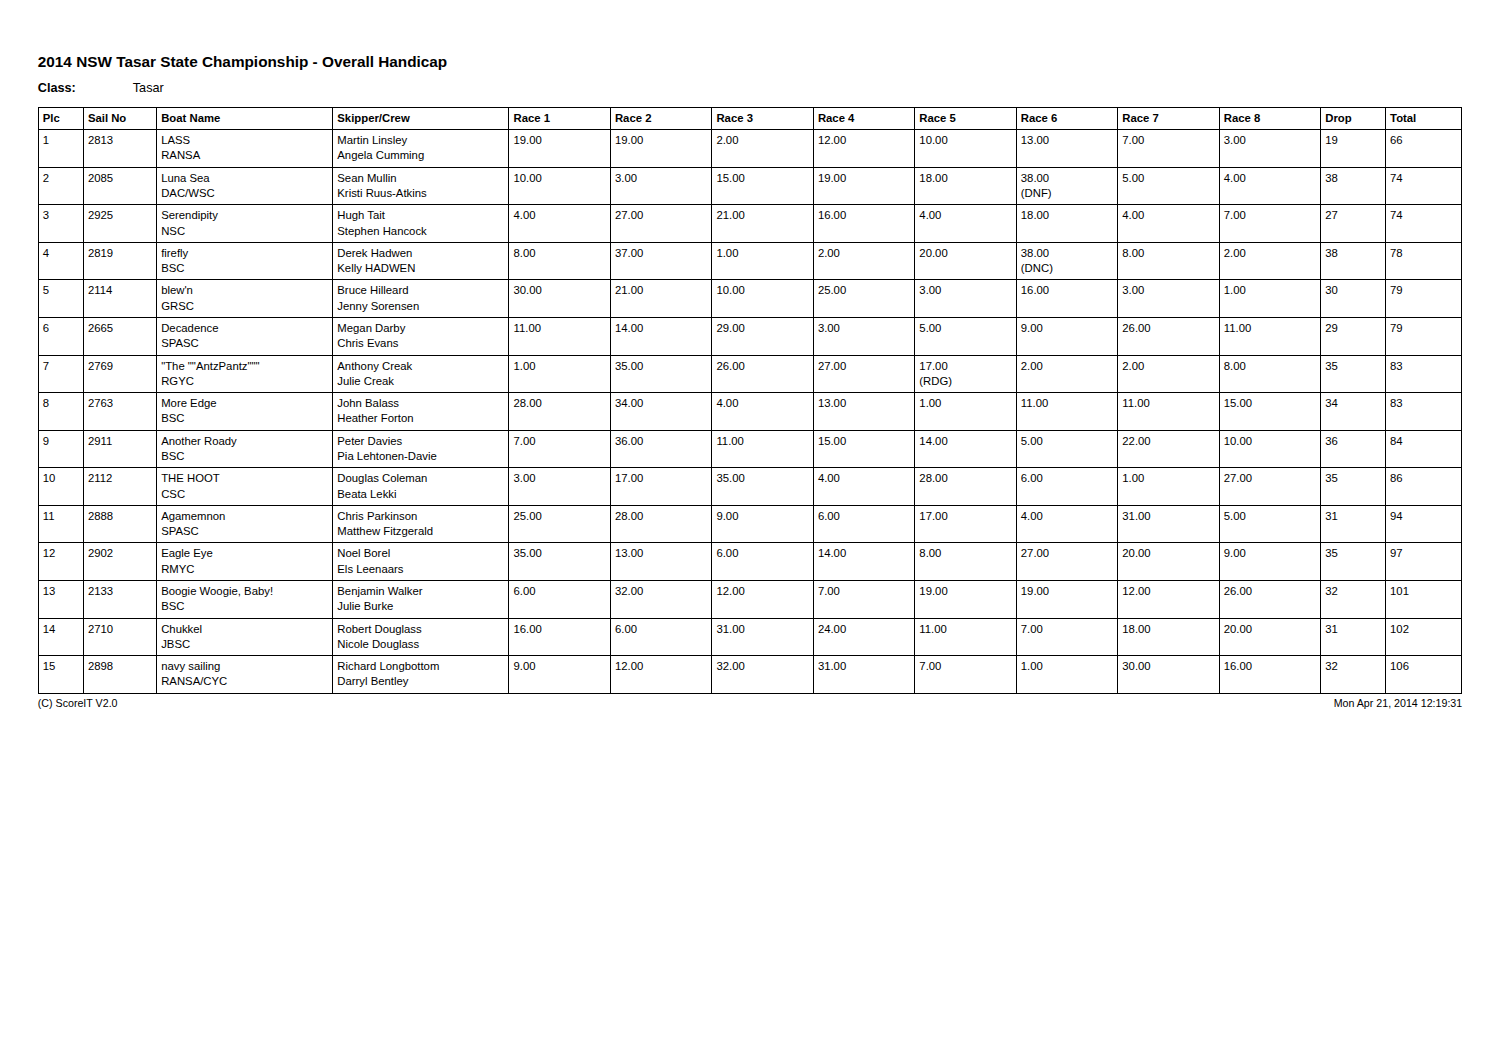2014 NSW Tasar State Championship - Overall Handicap
Class: Tasar
| Plc | Sail No | Boat Name | Skipper/Crew | Race 1 | Race 2 | Race 3 | Race 4 | Race 5 | Race 6 | Race 7 | Race 8 | Drop | Total |
| --- | --- | --- | --- | --- | --- | --- | --- | --- | --- | --- | --- | --- | --- |
| 1 | 2813 | LASS RANSA | Martin Linsley Angela Cumming | 19.00 | 19.00 | 2.00 | 12.00 | 10.00 | 13.00 | 7.00 | 3.00 | 19 | 66 |
| 2 | 2085 | Luna Sea DAC/WSC | Sean Mullin Kristi Ruus-Atkins | 10.00 | 3.00 | 15.00 | 19.00 | 18.00 | 38.00 (DNF) | 5.00 | 4.00 | 38 | 74 |
| 3 | 2925 | Serendipity NSC | Hugh Tait Stephen Hancock | 4.00 | 27.00 | 21.00 | 16.00 | 4.00 | 18.00 | 4.00 | 7.00 | 27 | 74 |
| 4 | 2819 | firefly BSC | Derek Hadwen Kelly HADWEN | 8.00 | 37.00 | 1.00 | 2.00 | 20.00 | 38.00 (DNC) | 8.00 | 2.00 | 38 | 78 |
| 5 | 2114 | blew'n GRSC | Bruce Hilleard Jenny Sorensen | 30.00 | 21.00 | 10.00 | 25.00 | 3.00 | 16.00 | 3.00 | 1.00 | 30 | 79 |
| 6 | 2665 | Decadence SPASC | Megan Darby Chris Evans | 11.00 | 14.00 | 29.00 | 3.00 | 5.00 | 9.00 | 26.00 | 11.00 | 29 | 79 |
| 7 | 2769 | "The ""AntzPantz""" RGYC | Anthony Creak Julie Creak | 1.00 | 35.00 | 26.00 | 27.00 | 17.00 (RDG) | 2.00 | 2.00 | 8.00 | 35 | 83 |
| 8 | 2763 | More Edge BSC | John Balass Heather Forton | 28.00 | 34.00 | 4.00 | 13.00 | 1.00 | 11.00 | 11.00 | 15.00 | 34 | 83 |
| 9 | 2911 | Another Roady BSC | Peter Davies Pia Lehtonen-Davie | 7.00 | 36.00 | 11.00 | 15.00 | 14.00 | 5.00 | 22.00 | 10.00 | 36 | 84 |
| 10 | 2112 | THE HOOT CSC | Douglas Coleman Beata Lekki | 3.00 | 17.00 | 35.00 | 4.00 | 28.00 | 6.00 | 1.00 | 27.00 | 35 | 86 |
| 11 | 2888 | Agamemnon SPASC | Chris Parkinson Matthew Fitzgerald | 25.00 | 28.00 | 9.00 | 6.00 | 17.00 | 4.00 | 31.00 | 5.00 | 31 | 94 |
| 12 | 2902 | Eagle Eye RMYC | Noel Borel Els Leenaars | 35.00 | 13.00 | 6.00 | 14.00 | 8.00 | 27.00 | 20.00 | 9.00 | 35 | 97 |
| 13 | 2133 | Boogie Woogie, Baby! BSC | Benjamin Walker Julie Burke | 6.00 | 32.00 | 12.00 | 7.00 | 19.00 | 19.00 | 12.00 | 26.00 | 32 | 101 |
| 14 | 2710 | Chukkel JBSC | Robert Douglass Nicole Douglass | 16.00 | 6.00 | 31.00 | 24.00 | 11.00 | 7.00 | 18.00 | 20.00 | 31 | 102 |
| 15 | 2898 | navy sailing RANSA/CYC | Richard Longbottom Darryl Bentley | 9.00 | 12.00 | 32.00 | 31.00 | 7.00 | 1.00 | 30.00 | 16.00 | 32 | 106 |
(C) ScoreIT V2.0 Mon Apr 21, 2014 12:19:31